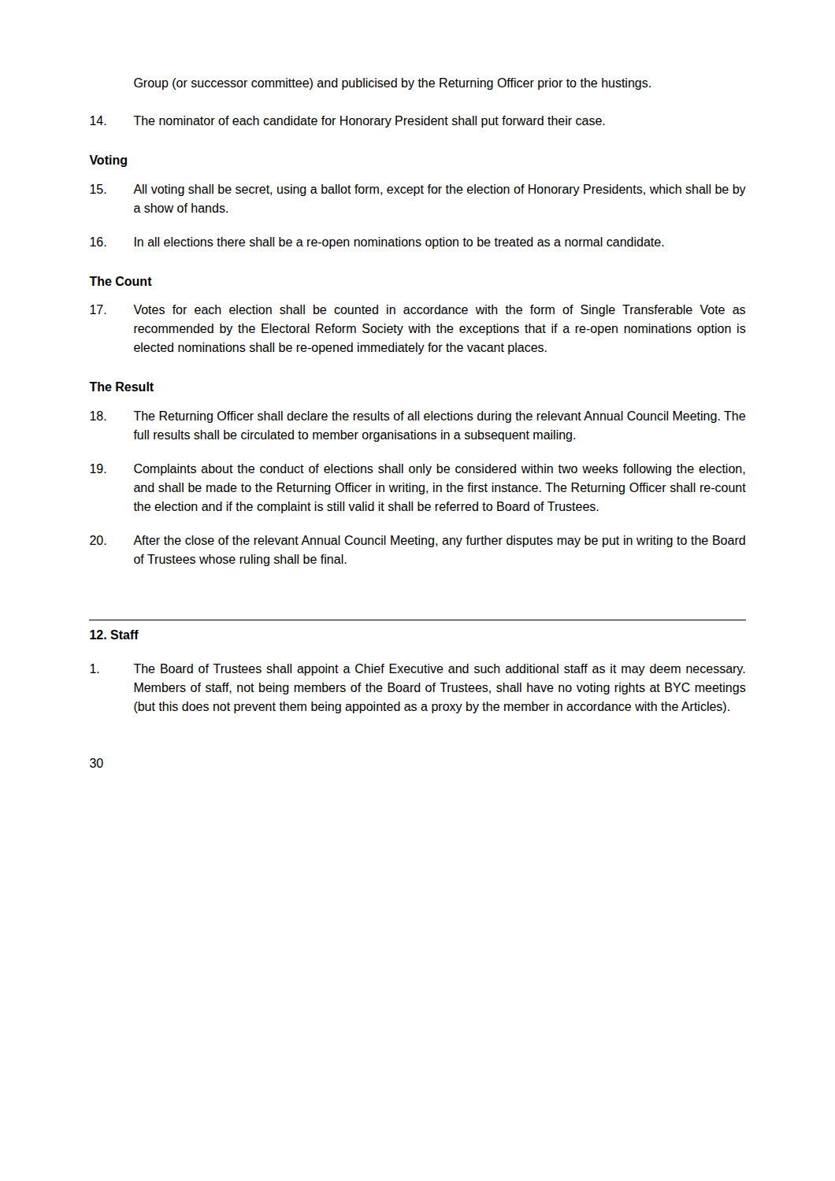Group (or successor committee) and publicised by the Returning Officer prior to the hustings.
14. The nominator of each candidate for Honorary President shall put forward their case.
Voting
15. All voting shall be secret, using a ballot form, except for the election of Honorary Presidents, which shall be by a show of hands.
16. In all elections there shall be a re-open nominations option to be treated as a normal candidate.
The Count
17. Votes for each election shall be counted in accordance with the form of Single Transferable Vote as recommended by the Electoral Reform Society with the exceptions that if a re-open nominations option is elected nominations shall be re-opened immediately for the vacant places.
The Result
18. The Returning Officer shall declare the results of all elections during the relevant Annual Council Meeting. The full results shall be circulated to member organisations in a subsequent mailing.
19. Complaints about the conduct of elections shall only be considered within two weeks following the election, and shall be made to the Returning Officer in writing, in the first instance. The Returning Officer shall re-count the election and if the complaint is still valid it shall be referred to Board of Trustees.
20. After the close of the relevant Annual Council Meeting, any further disputes may be put in writing to the Board of Trustees whose ruling shall be final.
12. Staff
1. The Board of Trustees shall appoint a Chief Executive and such additional staff as it may deem necessary. Members of staff, not being members of the Board of Trustees, shall have no voting rights at BYC meetings (but this does not prevent them being appointed as a proxy by the member in accordance with the Articles).
30